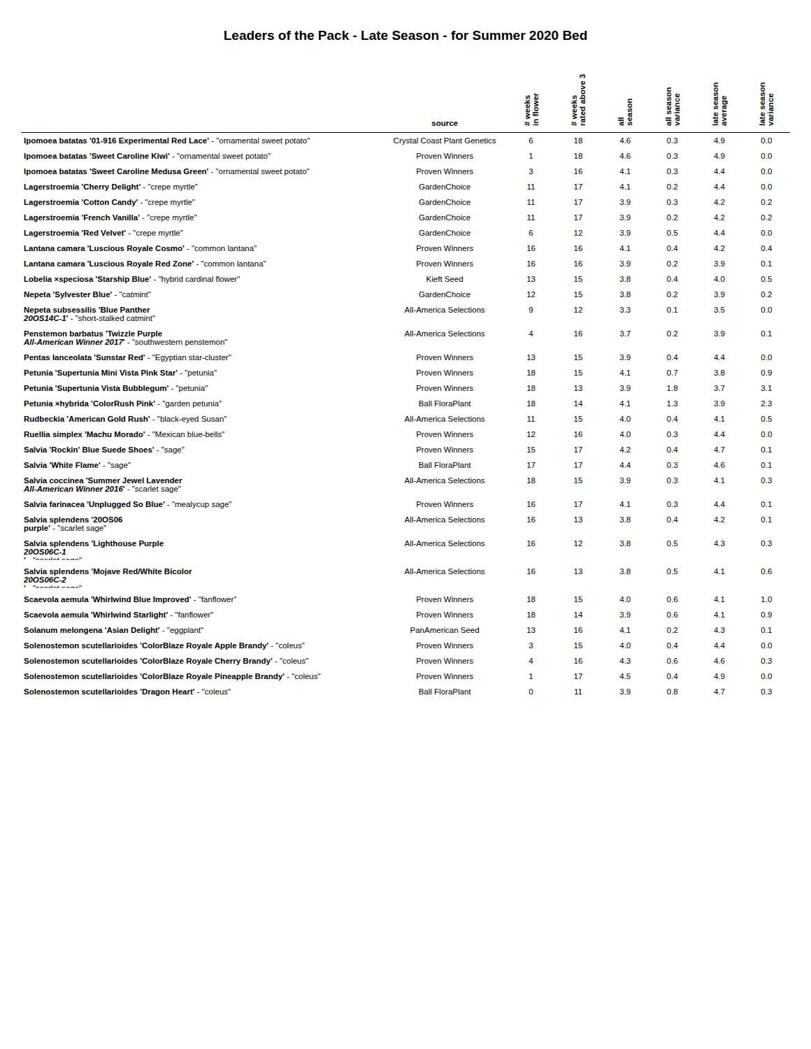Leaders of the Pack - Late Season - for Summer 2020 Bed
| | source | # weeks in flower | # weeks rated above 3 | all season | all season variance | late season average | late season variance |
| --- | --- | --- | --- | --- | --- | --- | --- |
| Ipomoea batatas '01-916 Experimental Red Lace' - "ornamental sweet potato" | Crystal Coast Plant Genetics | 6 | 18 | 4.6 | 0.3 | 4.9 | 0.0 |
| Ipomoea batatas 'Sweet Caroline Kiwi' - "ornamental sweet potato" | Proven Winners | 1 | 18 | 4.6 | 0.3 | 4.9 | 0.0 |
| Ipomoea batatas 'Sweet Caroline Medusa Green' - "ornamental sweet potato" | Proven Winners | 3 | 16 | 4.1 | 0.3 | 4.4 | 0.0 |
| Lagerstroemia 'Cherry Delight' - "crepe myrtle" | GardenChoice | 11 | 17 | 4.1 | 0.2 | 4.4 | 0.0 |
| Lagerstroemia 'Cotton Candy' - "crepe myrtle" | GardenChoice | 11 | 17 | 3.9 | 0.3 | 4.2 | 0.2 |
| Lagerstroemia 'French Vanilla' - "crepe myrtle" | GardenChoice | 11 | 17 | 3.9 | 0.2 | 4.2 | 0.2 |
| Lagerstroemia 'Red Velvet' - "crepe myrtle" | GardenChoice | 6 | 12 | 3.9 | 0.5 | 4.4 | 0.0 |
| Lantana camara 'Luscious Royale Cosmo' - "common lantana" | Proven Winners | 16 | 16 | 4.1 | 0.4 | 4.2 | 0.4 |
| Lantana camara 'Luscious Royale Red Zone' - "common lantana" | Proven Winners | 16 | 16 | 3.9 | 0.2 | 3.9 | 0.1 |
| Lobelia ×speciosa 'Starship Blue' - "hybrid cardinal flower" | Kieft Seed | 13 | 15 | 3.8 | 0.4 | 4.0 | 0.5 |
| Nepeta 'Sylvester Blue' - "catmint" | GardenChoice | 12 | 15 | 3.8 | 0.2 | 3.9 | 0.2 |
| Nepeta subsessilis 'Blue Panther 20OS14C-1 ' - "short-stalked catmint" | All-America Selections | 9 | 12 | 3.3 | 0.1 | 3.5 | 0.0 |
| Penstemon barbatus 'Twizzle Purple All-American Winner 2017 ' - "southwestern penstemon" | All-America Selections | 4 | 16 | 3.7 | 0.2 | 3.9 | 0.1 |
| Pentas lanceolata 'Sunstar Red' - "Egyptian star-cluster" | Proven Winners | 13 | 15 | 3.9 | 0.4 | 4.4 | 0.0 |
| Petunia 'Supertunia Mini Vista Pink Star' - "petunia" | Proven Winners | 18 | 15 | 4.1 | 0.7 | 3.8 | 0.9 |
| Petunia 'Supertunia Vista Bubblegum' - "petunia" | Proven Winners | 18 | 13 | 3.9 | 1.8 | 3.7 | 3.1 |
| Petunia ×hybrida 'ColorRush Pink' - "garden petunia" | Ball FloraPlant | 18 | 14 | 4.1 | 1.3 | 3.9 | 2.3 |
| Rudbeckia 'American Gold Rush' - "black-eyed Susan" | All-America Selections | 11 | 15 | 4.0 | 0.4 | 4.1 | 0.5 |
| Ruellia simplex 'Machu Morado' - "Mexican blue-bells" | Proven Winners | 12 | 16 | 4.0 | 0.3 | 4.4 | 0.0 |
| Salvia 'Rockin' Blue Suede Shoes' - "sage" | Proven Winners | 15 | 17 | 4.2 | 0.4 | 4.7 | 0.1 |
| Salvia 'White Flame' - "sage" | Ball FloraPlant | 17 | 17 | 4.4 | 0.3 | 4.6 | 0.1 |
| Salvia coccinea 'Summer Jewel Lavender All-American Winner 2016 ' - "scarlet sage" | All-America Selections | 18 | 15 | 3.9 | 0.3 | 4.1 | 0.3 |
| Salvia farinacea 'Unplugged So Blue' - "mealycup sage" | Proven Winners | 16 | 17 | 4.1 | 0.3 | 4.4 | 0.1 |
| Salvia splendens '20OS06 purple' - "scarlet sage" | All-America Selections | 16 | 13 | 3.8 | 0.4 | 4.2 | 0.1 |
| Salvia splendens 'Lighthouse Purple 20OS06C-1 ' - "scarlet sage" | All-America Selections | 16 | 12 | 3.8 | 0.5 | 4.3 | 0.3 |
| Salvia splendens 'Mojave Red/White Bicolor 20OS06C-2 ' - "scarlet sage" | All-America Selections | 16 | 13 | 3.8 | 0.5 | 4.1 | 0.6 |
| Scaevola aemula 'Whirlwind Blue Improved' - "fanflower" | Proven Winners | 18 | 15 | 4.0 | 0.6 | 4.1 | 1.0 |
| Scaevola aemula 'Whirlwind Starlight' - "fanflower" | Proven Winners | 18 | 14 | 3.9 | 0.6 | 4.1 | 0.9 |
| Solanum melongena 'Asian Delight' - "eggplant" | PanAmerican Seed | 13 | 16 | 4.1 | 0.2 | 4.3 | 0.1 |
| Solenostemon scutellarioides 'ColorBlaze Royale Apple Brandy' - "coleus" | Proven Winners | 3 | 15 | 4.0 | 0.4 | 4.4 | 0.0 |
| Solenostemon scutellarioides 'ColorBlaze Royale Cherry Brandy' - "coleus" | Proven Winners | 4 | 16 | 4.3 | 0.6 | 4.6 | 0.3 |
| Solenostemon scutellarioides 'ColorBlaze Royale Pineapple Brandy' - "coleus" | Proven Winners | 1 | 17 | 4.5 | 0.4 | 4.9 | 0.0 |
| Solenostemon scutellarioides 'Dragon Heart' - "coleus" | Ball FloraPlant | 0 | 11 | 3.9 | 0.8 | 4.7 | 0.3 |